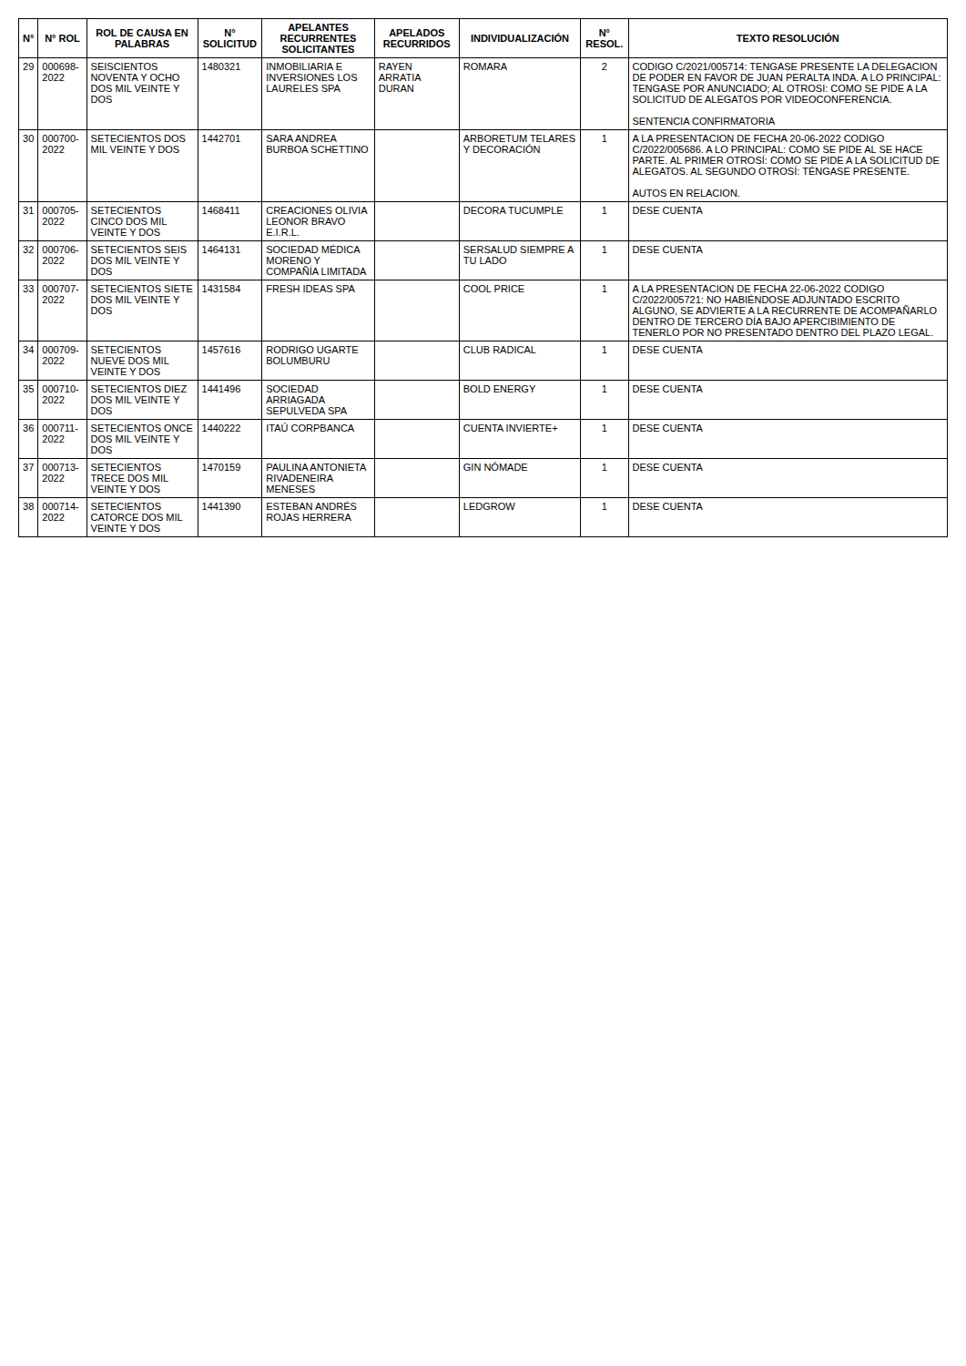| N° | N° ROL | ROL DE CAUSA EN PALABRAS | N° SOLICITUD | APELANTES RECURRENTES SOLICITANTES | APELADOS RECURRIDOS | INDIVIDUALIZACIÓN | N° RESOL. | TEXTO RESOLUCIÓN |
| --- | --- | --- | --- | --- | --- | --- | --- | --- |
| 29 | 000698-2022 | SEISCIENTOS NOVENTA Y OCHO DOS MIL VEINTE Y DOS | 1480321 | INMOBILIARIA E INVERSIONES LOS LAURELES SPA | RAYEN ARRATIA DURAN | ROMARA | 2 | CODIGO C/2021/005714: TENGASE PRESENTE LA DELEGACION DE PODER EN FAVOR DE JUAN PERALTA INDA. A LO PRINCIPAL: TENGASE POR ANUNCIADO; AL OTROSI: COMO SE PIDE A LA SOLICITUD DE ALEGATOS POR VIDEOCONFERENCIA. SENTENCIA CONFIRMATORIA |
| 30 | 000700-2022 | SETECIENTOS DOS MIL VEINTE Y DOS | 1442701 | SARA ANDREA BURBOA SCHETTINO | | ARBORETUM TELARES Y DECORACIÓN | 1 | A LA PRESENTACION DE FECHA 20-06-2022 CODIGO C/2022/005686. A LO PRINCIPAL: COMO SE PIDE AL SE HACE PARTE. AL PRIMER OTROSÍ: COMO SE PIDE A LA SOLICITUD DE ALEGATOS. AL SEGUNDO OTROSÍ: TÉNGASE PRESENTE. AUTOS EN RELACION. |
| 31 | 000705-2022 | SETECIENTOS CINCO DOS MIL VEINTE Y DOS | 1468411 | CREACIONES OLIVIA LEONOR BRAVO E.I.R.L. | | DECORA TUCUMPLE | 1 | DESE CUENTA |
| 32 | 000706-2022 | SETECIENTOS SEIS DOS MIL VEINTE Y DOS | 1464131 | SOCIEDAD MÉDICA MORENO Y COMPAÑÍA LIMITADA | | SERSALUD SIEMPRE A TU LADO | 1 | DESE CUENTA |
| 33 | 000707-2022 | SETECIENTOS SIETE DOS MIL VEINTE Y DOS | 1431584 | FRESH IDEAS SPA | | COOL PRICE | 1 | A LA PRESENTACION DE FECHA 22-06-2022 CODIGO C/2022/005721: NO HABIÉNDOSE ADJUNTADO ESCRITO ALGUNO, SE ADVIERTE A LA RECURRENTE DE ACOMPAÑARLO DENTRO DE TERCERO DÍA BAJO APERCIBIMIENTO DE TENERLO POR NO PRESENTADO DENTRO DEL PLAZO LEGAL. |
| 34 | 000709-2022 | SETECIENTOS NUEVE DOS MIL VEINTE Y DOS | 1457616 | RODRIGO UGARTE BOLUMBURU | | CLUB RADICAL | 1 | DESE CUENTA |
| 35 | 000710-2022 | SETECIENTOS DIEZ DOS MIL VEINTE Y DOS | 1441496 | SOCIEDAD ARRIAGADA SEPULVEDA SPA | | BOLD ENERGY | 1 | DESE CUENTA |
| 36 | 000711-2022 | SETECIENTOS ONCE DOS MIL VEINTE Y DOS | 1440222 | ITAÚ CORPBANCA | | CUENTA INVIERTE+ | 1 | DESE CUENTA |
| 37 | 000713-2022 | SETECIENTOS TRECE DOS MIL VEINTE Y DOS | 1470159 | PAULINA ANTONIETA RIVADENEIRA MENESES | | GIN NÓMADE | 1 | DESE CUENTA |
| 38 | 000714-2022 | SETECIENTOS CATORCE DOS MIL VEINTE Y DOS | 1441390 | ESTEBAN ANDRÉS ROJAS HERRERA | | LEDGROW | 1 | DESE CUENTA |